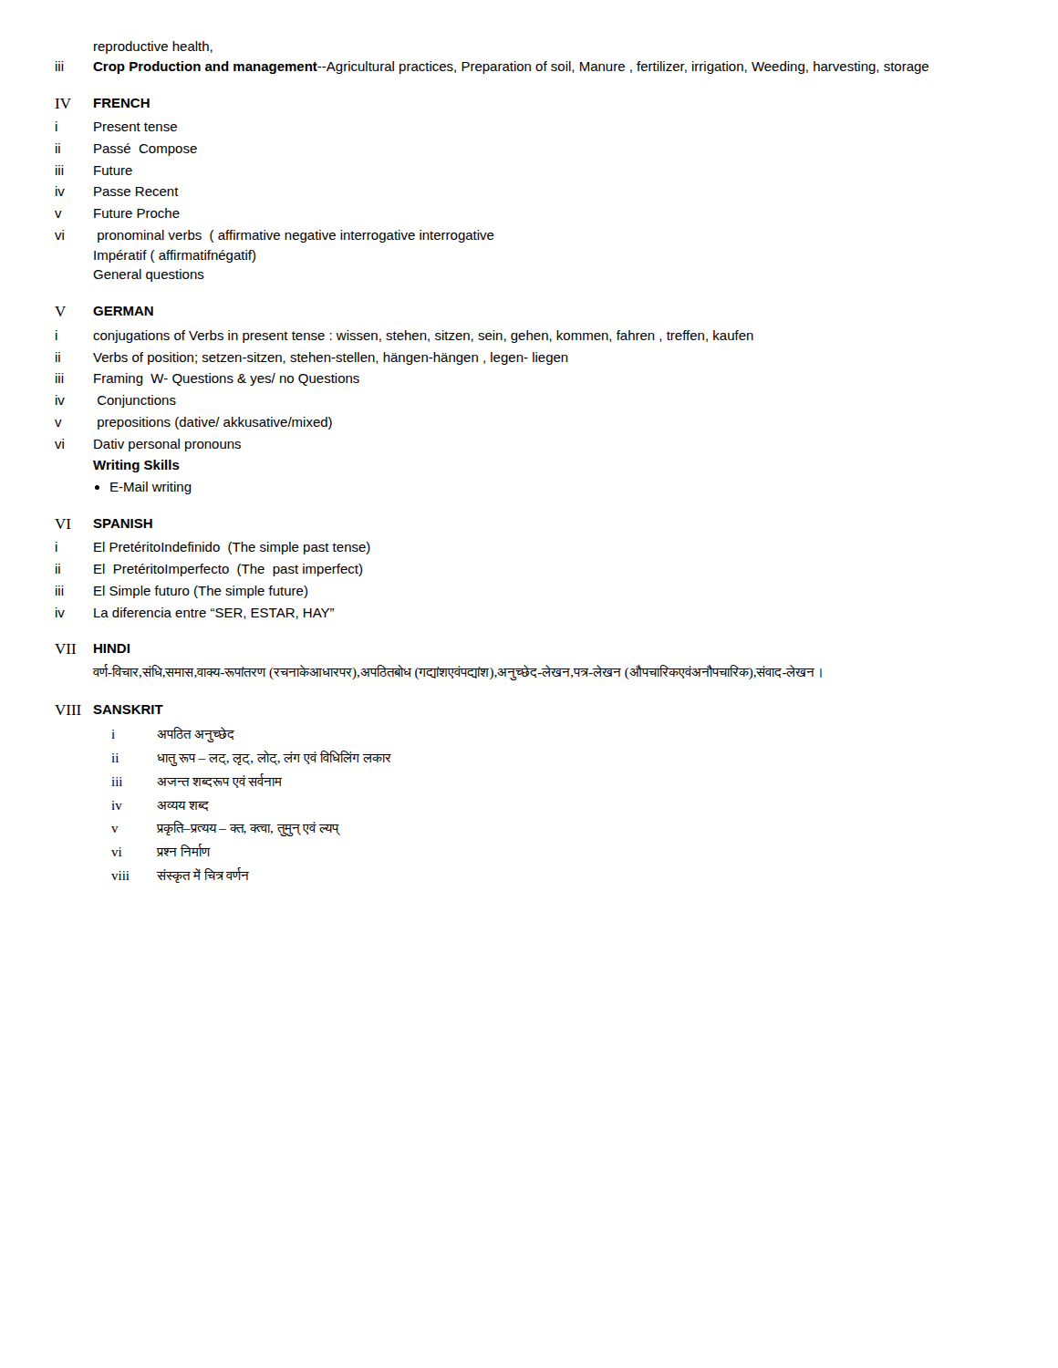reproductive health,
iii
Crop Production and management--Agricultural practices, Preparation of soil, Manure , fertilizer, irrigation, Weeding, harvesting, storage
IV
FRENCH
i
Present tense
ii
Passé Compose
iii
Future
iv
Passe Recent
v
Future Proche
vi
pronominal verbs ( affirmative negative interrogative interrogative
Impératif ( affirmatifnégatif)
General questions
V
GERMAN
i
conjugations of Verbs in present tense : wissen, stehen, sitzen, sein, gehen, kommen, fahren , treffen, kaufen
ii
Verbs of position; setzen-sitzen, stehen-stellen, hängen-hängen , legen- liegen
iii
Framing W- Questions & yes/ no Questions
iv
Conjunctions
v
prepositions (dative/ akkusative/mixed)
vi
Dativ personal pronouns
Writing Skills
E-Mail writing
VI
SPANISH
i
El PretéritoIndefinido (The simple past tense)
ii
El PretéritoImperfecto (The past imperfect)
iii
El Simple futuro (The simple future)
iv
La diferencia entre “SER, ESTAR, HAY”
VII
HINDI
वर्ण-विचार,संधि,समास,वाक्य-रूपांतरण (रचनाकेआधारपर),अपठितबोध (गद्यांशएवंपद्यांश),अनुच्छेद-लेखन,पत्र-लेखन (औपचारिकएवंअनौपचारिक),संवाद-लेखन।
VIII
SANSKRIT
| i | अपठित अनुच्छेद |
| ii | धातु रूप – लट्, लृट्, लोट्, लंग एवं विधिलिंग लकार |
| iii | अजन्त शब्दरूप एवं सर्वनाम |
| iv | अव्यय शब्द |
| v | प्रकृति–प्रत्यय – क्त, क्त्वा, तुमुन् एवं ल्यप् |
| vi | प्रश्न निर्माण |
| viii | संस्कृत में चित्र वर्णन |